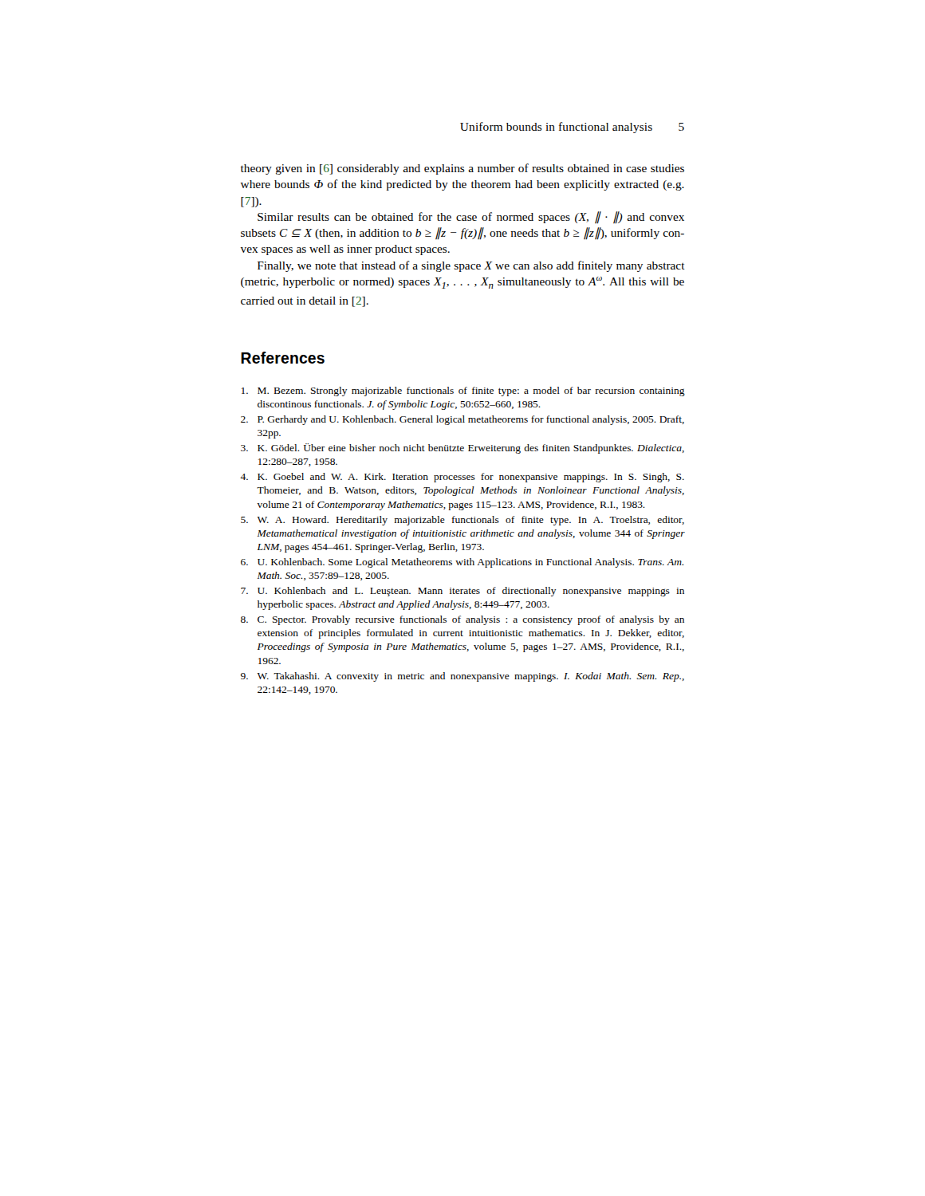Uniform bounds in functional analysis5
theory given in [6] considerably and explains a number of results obtained in case studies where bounds Φ of the kind predicted by the theorem had been explicitly extracted (e.g. [7]).
Similar results can be obtained for the case of normed spaces (X, ∥ · ∥) and convex subsets C ⊆ X (then, in addition to b ≥ ∥z − f(z)∥, one needs that b ≥ ∥z∥), uniformly convex spaces as well as inner product spaces.
Finally, we note that instead of a single space X we can also add finitely many abstract (metric, hyperbolic or normed) spaces X1, . . . , Xn simultaneously to Aω. All this will be carried out in detail in [2].
References
1. M. Bezem. Strongly majorizable functionals of finite type: a model of bar recursion containing discontinous functionals. J. of Symbolic Logic, 50:652–660, 1985.
2. P. Gerhardy and U. Kohlenbach. General logical metatheorems for functional analysis, 2005. Draft, 32pp.
3. K. Gödel. Über eine bisher noch nicht benützte Erweiterung des finiten Standpunktes. Dialectica, 12:280–287, 1958.
4. K. Goebel and W. A. Kirk. Iteration processes for nonexpansive mappings. In S. Singh, S. Thomeier, and B. Watson, editors, Topological Methods in Nonloinear Functional Analysis, volume 21 of Contemporaray Mathematics, pages 115–123. AMS, Providence, R.I., 1983.
5. W. A. Howard. Hereditarily majorizable functionals of finite type. In A. Troelstra, editor, Metamathematical investigation of intuitionistic arithmetic and analysis, volume 344 of Springer LNM, pages 454–461. Springer-Verlag, Berlin, 1973.
6. U. Kohlenbach. Some Logical Metatheorems with Applications in Functional Analysis. Trans. Am. Math. Soc., 357:89–128, 2005.
7. U. Kohlenbach and L. Leuştean. Mann iterates of directionally nonexpansive mappings in hyperbolic spaces. Abstract and Applied Analysis, 8:449–477, 2003.
8. C. Spector. Provably recursive functionals of analysis : a consistency proof of analysis by an extension of principles formulated in current intuitionistic mathematics. In J. Dekker, editor, Proceedings of Symposia in Pure Mathematics, volume 5, pages 1–27. AMS, Providence, R.I., 1962.
9. W. Takahashi. A convexity in metric and nonexpansive mappings. I. Kodai Math. Sem. Rep., 22:142–149, 1970.